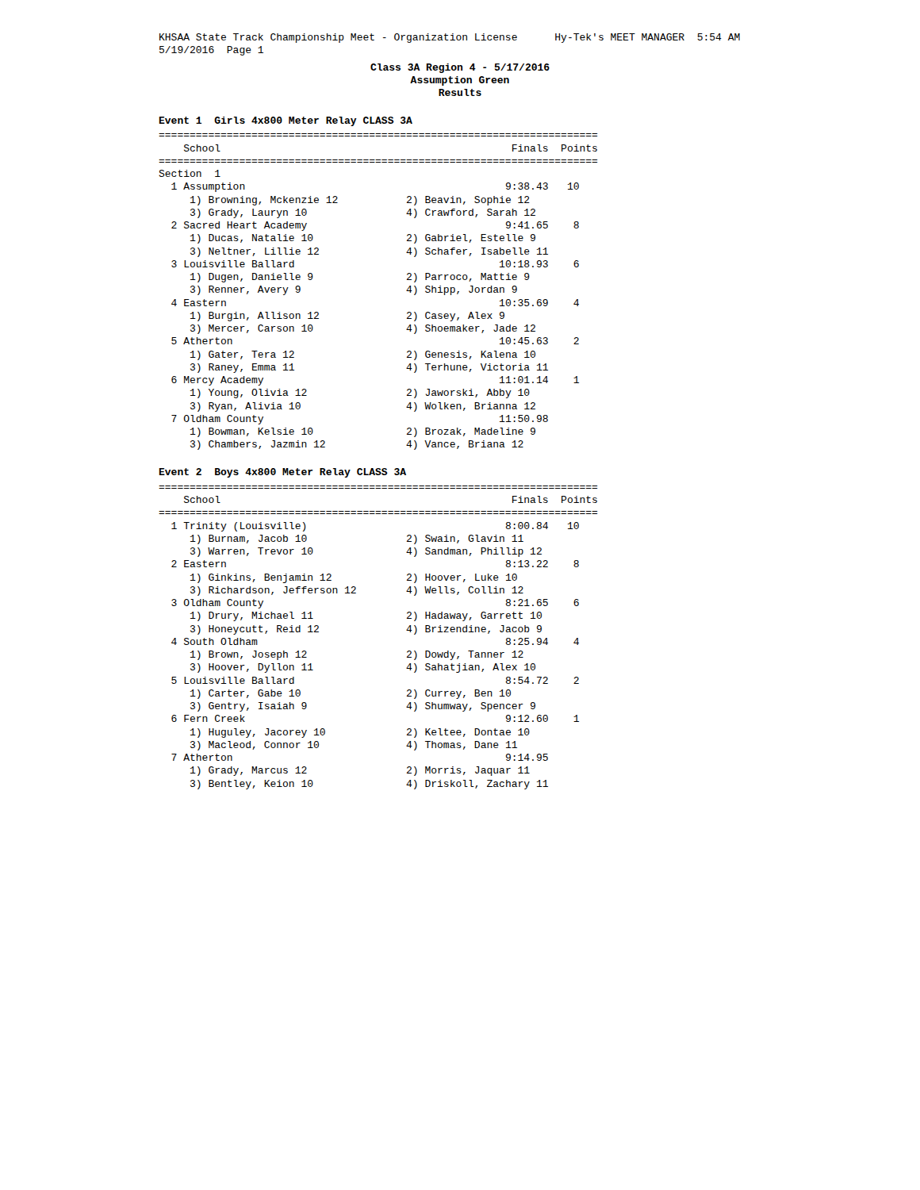KHSAA State Track Championship Meet - Organization License      Hy-Tek's MEET MANAGER  5:54 AM  5/19/2016  Page 1
Class 3A Region 4 - 5/17/2016
Assumption Green
Results
Event 1 Girls 4x800 Meter Relay CLASS 3A
=======================================================================
    School                                               Finals  Points
=======================================================================
Section  1
  1 Assumption                                          9:38.43   10
     1) Browning, Mckenzie 12           2) Beavin, Sophie 12
     3) Grady, Lauryn 10                4) Crawford, Sarah 12
  2 Sacred Heart Academy                                9:41.65    8
     1) Ducas, Natalie 10               2) Gabriel, Estelle 9
     3) Neltner, Lillie 12              4) Schafer, Isabelle 11
  3 Louisville Ballard                                 10:18.93    6
     1) Dugen, Danielle 9               2) Parroco, Mattie 9
     3) Renner, Avery 9                 4) Shipp, Jordan 9
  4 Eastern                                            10:35.69    4
     1) Burgin, Allison 12              2) Casey, Alex 9
     3) Mercer, Carson 10               4) Shoemaker, Jade 12
  5 Atherton                                           10:45.63    2
     1) Gater, Tera 12                  2) Genesis, Kalena 10
     3) Raney, Emma 11                  4) Terhune, Victoria 11
  6 Mercy Academy                                      11:01.14    1
     1) Young, Olivia 12                2) Jaworski, Abby 10
     3) Ryan, Alivia 10                 4) Wolken, Brianna 12
  7 Oldham County                                      11:50.98
     1) Bowman, Kelsie 10               2) Brozak, Madeline 9
     3) Chambers, Jazmin 12             4) Vance, Briana 12
Event 2 Boys 4x800 Meter Relay CLASS 3A
=======================================================================
    School                                               Finals  Points
=======================================================================
  1 Trinity (Louisville)                                8:00.84   10
     1) Burnam, Jacob 10                2) Swain, Glavin 11
     3) Warren, Trevor 10               4) Sandman, Phillip 12
  2 Eastern                                             8:13.22    8
     1) Ginkins, Benjamin 12            2) Hoover, Luke 10
     3) Richardson, Jefferson 12        4) Wells, Collin 12
  3 Oldham County                                       8:21.65    6
     1) Drury, Michael 11               2) Hadaway, Garrett 10
     3) Honeycutt, Reid 12              4) Brizendine, Jacob 9
  4 South Oldham                                        8:25.94    4
     1) Brown, Joseph 12                2) Dowdy, Tanner 12
     3) Hoover, Dyllon 11               4) Sahatjian, Alex 10
  5 Louisville Ballard                                  8:54.72    2
     1) Carter, Gabe 10                 2) Currey, Ben 10
     3) Gentry, Isaiah 9                4) Shumway, Spencer 9
  6 Fern Creek                                          9:12.60    1
     1) Huguley, Jacorey 10             2) Keltee, Dontae 10
     3) Macleod, Connor 10              4) Thomas, Dane 11
  7 Atherton                                            9:14.95
     1) Grady, Marcus 12                2) Morris, Jaquar 11
     3) Bentley, Keion 10               4) Driskoll, Zachary 11